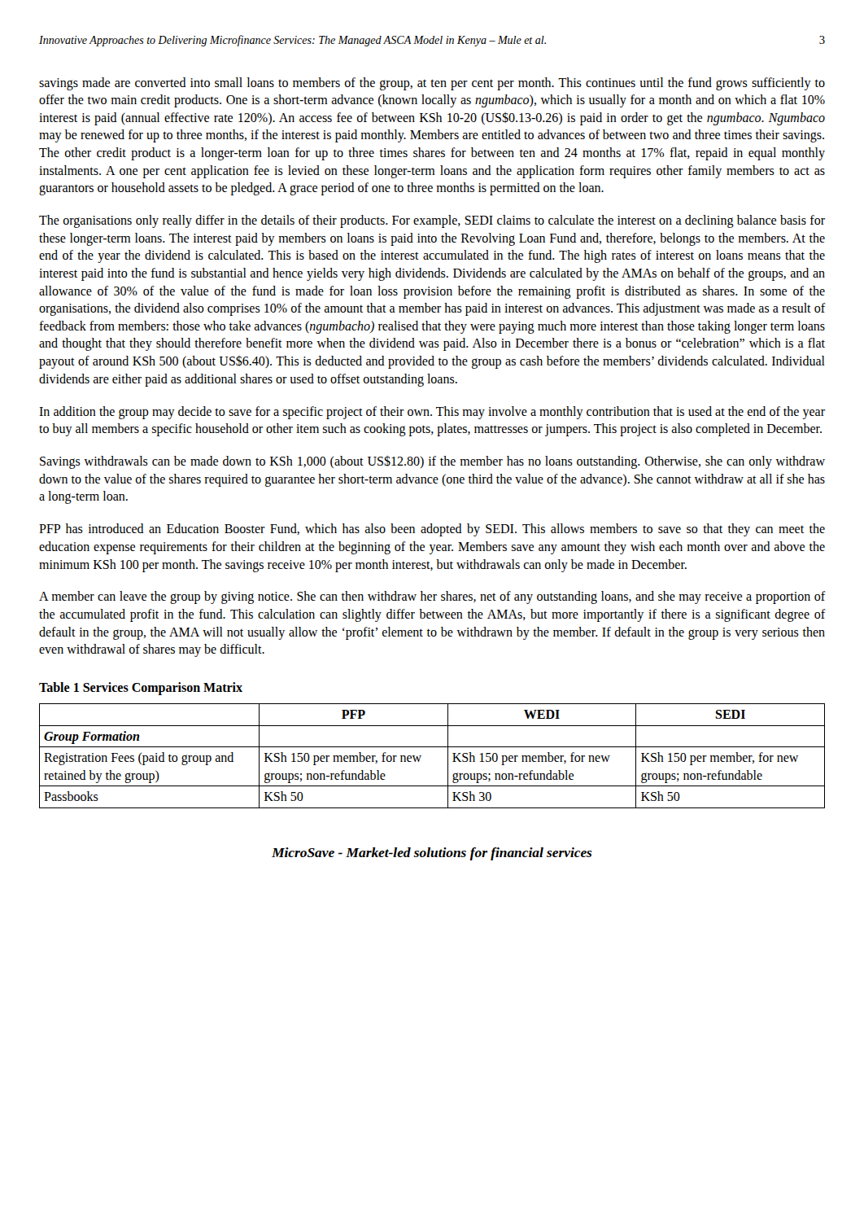Innovative Approaches to Delivering Microfinance Services: The Managed ASCA Model in Kenya – Mule et al. 3
savings made are converted into small loans to members of the group, at ten per cent per month. This continues until the fund grows sufficiently to offer the two main credit products. One is a short-term advance (known locally as ngumbaco), which is usually for a month and on which a flat 10% interest is paid (annual effective rate 120%). An access fee of between KSh 10-20 (US$0.13-0.26) is paid in order to get the ngumbaco. Ngumbaco may be renewed for up to three months, if the interest is paid monthly. Members are entitled to advances of between two and three times their savings. The other credit product is a longer-term loan for up to three times shares for between ten and 24 months at 17% flat, repaid in equal monthly instalments. A one per cent application fee is levied on these longer-term loans and the application form requires other family members to act as guarantors or household assets to be pledged. A grace period of one to three months is permitted on the loan.
The organisations only really differ in the details of their products. For example, SEDI claims to calculate the interest on a declining balance basis for these longer-term loans. The interest paid by members on loans is paid into the Revolving Loan Fund and, therefore, belongs to the members. At the end of the year the dividend is calculated. This is based on the interest accumulated in the fund. The high rates of interest on loans means that the interest paid into the fund is substantial and hence yields very high dividends. Dividends are calculated by the AMAs on behalf of the groups, and an allowance of 30% of the value of the fund is made for loan loss provision before the remaining profit is distributed as shares. In some of the organisations, the dividend also comprises 10% of the amount that a member has paid in interest on advances. This adjustment was made as a result of feedback from members: those who take advances (ngumbacho) realised that they were paying much more interest than those taking longer term loans and thought that they should therefore benefit more when the dividend was paid. Also in December there is a bonus or “celebration” which is a flat payout of around KSh 500 (about US$6.40). This is deducted and provided to the group as cash before the members’ dividends calculated. Individual dividends are either paid as additional shares or used to offset outstanding loans.
In addition the group may decide to save for a specific project of their own. This may involve a monthly contribution that is used at the end of the year to buy all members a specific household or other item such as cooking pots, plates, mattresses or jumpers. This project is also completed in December.
Savings withdrawals can be made down to KSh 1,000 (about US$12.80) if the member has no loans outstanding. Otherwise, she can only withdraw down to the value of the shares required to guarantee her short-term advance (one third the value of the advance). She cannot withdraw at all if she has a long-term loan.
PFP has introduced an Education Booster Fund, which has also been adopted by SEDI. This allows members to save so that they can meet the education expense requirements for their children at the beginning of the year. Members save any amount they wish each month over and above the minimum KSh 100 per month. The savings receive 10% per month interest, but withdrawals can only be made in December.
A member can leave the group by giving notice. She can then withdraw her shares, net of any outstanding loans, and she may receive a proportion of the accumulated profit in the fund. This calculation can slightly differ between the AMAs, but more importantly if there is a significant degree of default in the group, the AMA will not usually allow the ‘profit’ element to be withdrawn by the member. If default in the group is very serious then even withdrawal of shares may be difficult.
Table 1 Services Comparison Matrix
| | PFP | WEDI | SEDI |
| Group Formation | | | |
| Registration Fees (paid to group and retained by the group) | KSh 150 per member, for new groups; non-refundable | KSh 150 per member, for new groups; non-refundable | KSh 150 per member, for new groups; non-refundable |
| Passbooks | KSh 50 | KSh 30 | KSh 50 |
MicroSave - Market-led solutions for financial services